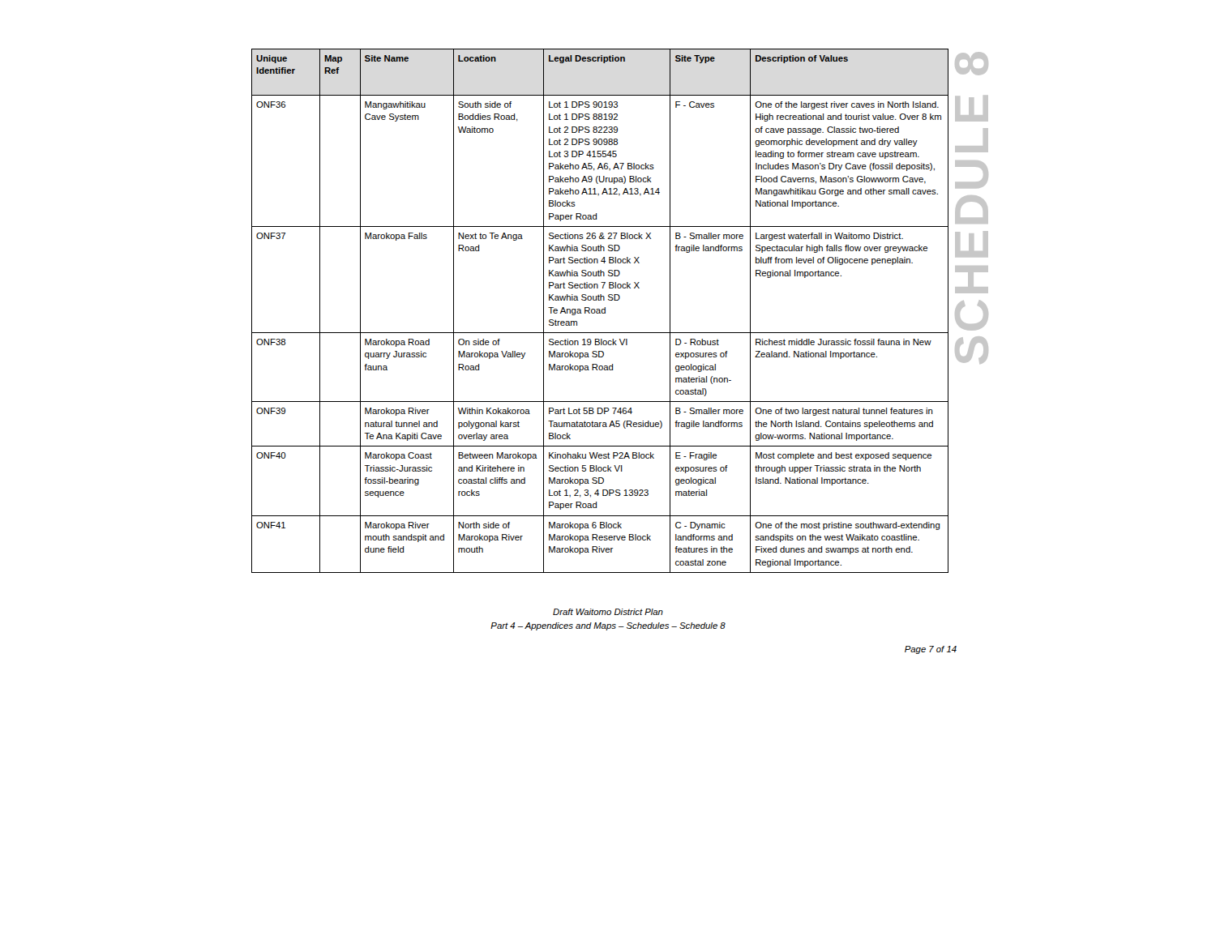SCHEDULE 8
| Unique Identifier | Map Ref | Site Name | Location | Legal Description | Site Type | Description of Values |
| --- | --- | --- | --- | --- | --- | --- |
| ONF36 | | Mangawhitikau Cave System | South side of Boddies Road, Waitomo | Lot 1 DPS 90193 Lot 1 DPS 88192 Lot 2 DPS 82239 Lot 2 DPS 90988 Lot 3 DP 415545 Pakeho A5, A6, A7 Blocks Pakeho A9 (Urupa) Block Pakeho A11, A12, A13, A14 Blocks Paper Road | F - Caves | One of the largest river caves in North Island. High recreational and tourist value. Over 8 km of cave passage. Classic two-tiered geomorphic development and dry valley leading to former stream cave upstream. Includes Mason’s Dry Cave (fossil deposits), Flood Caverns, Mason’s Glowworm Cave, Mangawhitikau Gorge and other small caves. National Importance. |
| ONF37 | | Marokopa Falls | Next to Te Anga Road | Sections 26 & 27 Block X Kawhia South SD Part Section 4 Block X Kawhia South SD Part Section 7 Block X Kawhia South SD Te Anga Road Stream | B - Smaller more fragile landforms | Largest waterfall in Waitomo District. Spectacular high falls flow over greywacke bluff from level of Oligocene peneplain. Regional Importance. |
| ONF38 | | Marokopa Road quarry Jurassic fauna | On side of Marokopa Valley Road | Section 19 Block VI Marokopa SD Marokopa Road | D - Robust exposures of geological material (non-coastal) | Richest middle Jurassic fossil fauna in New Zealand. National Importance. |
| ONF39 | | Marokopa River natural tunnel and Te Ana Kapiti Cave | Within Kokakoroa polygonal karst overlay area | Part Lot 5B DP 7464 Taumatatotara A5 (Residue) Block | B - Smaller more fragile landforms | One of two largest natural tunnel features in the North Island. Contains speleothems and glow-worms. National Importance. |
| ONF40 | | Marokopa Coast Triassic-Jurassic fossil-bearing sequence | Between Marokopa and Kiritehere in coastal cliffs and rocks | Kinohaku West P2A Block Section 5 Block VI Marokopa SD Lot 1, 2, 3, 4 DPS 13923 Paper Road | E - Fragile exposures of geological material | Most complete and best exposed sequence through upper Triassic strata in the North Island. National Importance. |
| ONF41 | | Marokopa River mouth sandspit and dune field | North side of Marokopa River mouth | Marokopa 6 Block Marokopa Reserve Block Marokopa River | C - Dynamic landforms and features in the coastal zone | One of the most pristine southward-extending sandspits on the west Waikato coastline. Fixed dunes and swamps at north end. Regional Importance. |
Draft Waitomo District Plan
Part 4 – Appendices and Maps – Schedules – Schedule 8
Page 7 of 14